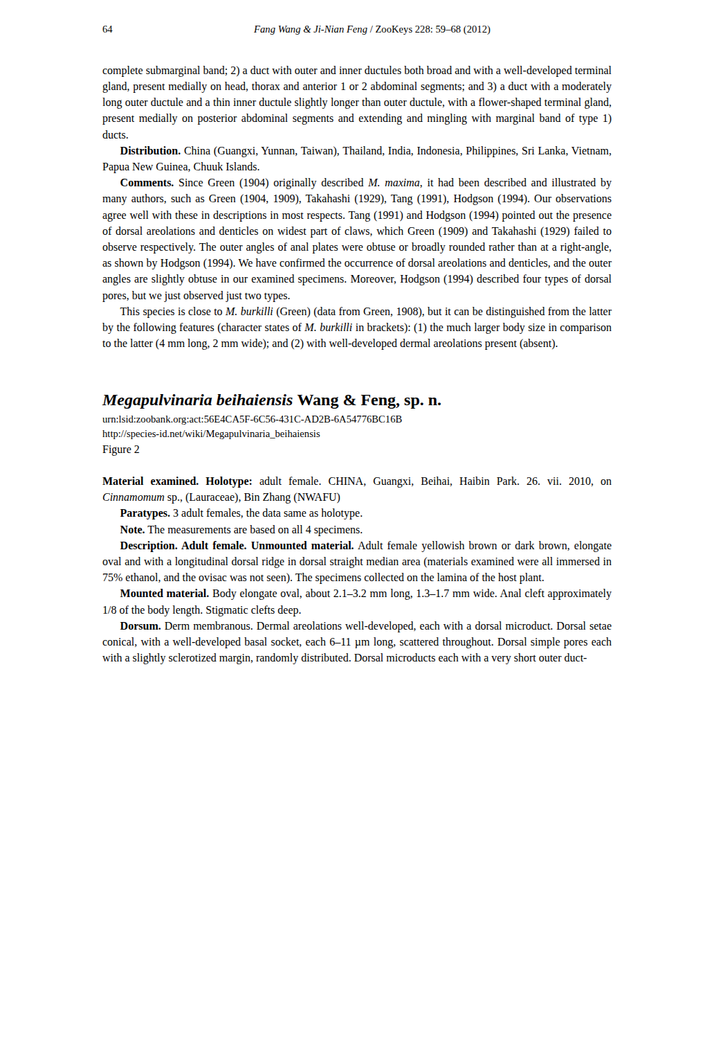64
Fang Wang & Ji-Nian Feng / ZooKeys 228: 59–68 (2012)
complete submarginal band; 2) a duct with outer and inner ductules both broad and with a well-developed terminal gland, present medially on head, thorax and anterior 1 or 2 abdominal segments; and 3) a duct with a moderately long outer ductule and a thin inner ductule slightly longer than outer ductule, with a flower-shaped terminal gland, present medially on posterior abdominal segments and extending and mingling with marginal band of type 1) ducts.
Distribution. China (Guangxi, Yunnan, Taiwan), Thailand, India, Indonesia, Philippines, Sri Lanka, Vietnam, Papua New Guinea, Chuuk Islands.
Comments. Since Green (1904) originally described M. maxima, it had been described and illustrated by many authors, such as Green (1904, 1909), Takahashi (1929), Tang (1991), Hodgson (1994). Our observations agree well with these in descriptions in most respects. Tang (1991) and Hodgson (1994) pointed out the presence of dorsal areolations and denticles on widest part of claws, which Green (1909) and Takahashi (1929) failed to observe respectively. The outer angles of anal plates were obtuse or broadly rounded rather than at a right-angle, as shown by Hodgson (1994). We have confirmed the occurrence of dorsal areolations and denticles, and the outer angles are slightly obtuse in our examined specimens. Moreover, Hodgson (1994) described four types of dorsal pores, but we just observed just two types.
This species is close to M. burkilli (Green) (data from Green, 1908), but it can be distinguished from the latter by the following features (character states of M. burkilli in brackets): (1) the much larger body size in comparison to the latter (4 mm long, 2 mm wide); and (2) with well-developed dermal areolations present (absent).
Megapulvinaria beihaiensis Wang & Feng, sp. n.
urn:lsid:zoobank.org:act:56E4CA5F-6C56-431C-AD2B-6A54776BC16B
http://species-id.net/wiki/Megapulvinaria_beihaiensis
Figure 2
Material examined. Holotype: adult female. CHINA, Guangxi, Beihai, Haibin Park. 26. vii. 2010, on Cinnamomum sp., (Lauraceae), Bin Zhang (NWAFU)
Paratypes. 3 adult females, the data same as holotype.
Note. The measurements are based on all 4 specimens.
Description. Adult female. Unmounted material. Adult female yellowish brown or dark brown, elongate oval and with a longitudinal dorsal ridge in dorsal straight median area (materials examined were all immersed in 75% ethanol, and the ovisac was not seen). The specimens collected on the lamina of the host plant.
Mounted material. Body elongate oval, about 2.1–3.2 mm long, 1.3–1.7 mm wide. Anal cleft approximately 1/8 of the body length. Stigmatic clefts deep.
Dorsum. Derm membranous. Dermal areolations well-developed, each with a dorsal microduct. Dorsal setae conical, with a well-developed basal socket, each 6–11 µm long, scattered throughout. Dorsal simple pores each with a slightly sclerotized margin, randomly distributed. Dorsal microducts each with a very short outer duct-